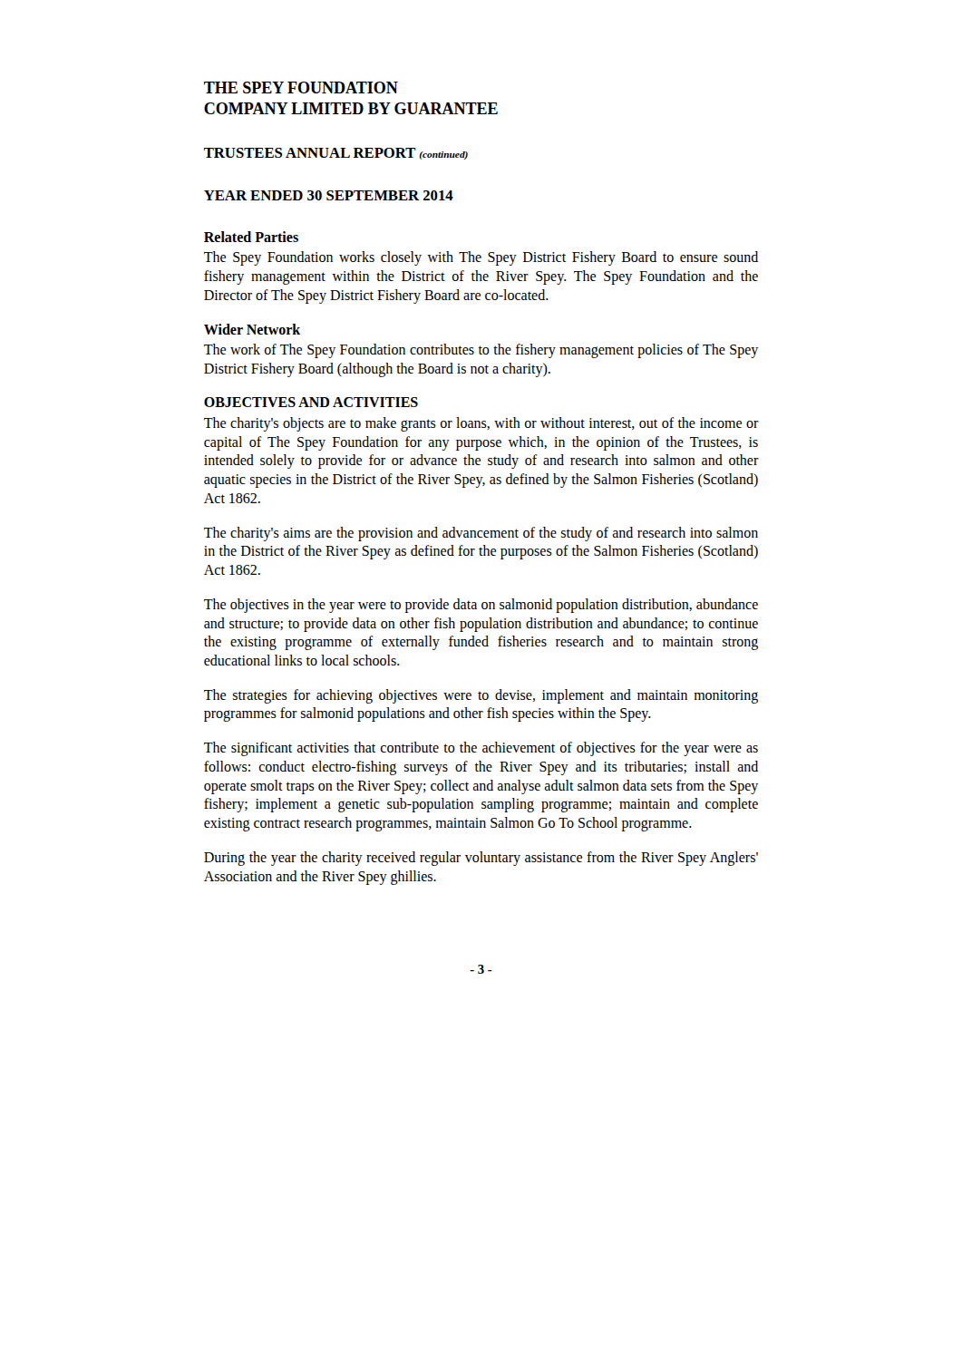THE SPEY FOUNDATION
COMPANY LIMITED BY GUARANTEE
TRUSTEES ANNUAL REPORT (continued)
YEAR ENDED 30 SEPTEMBER 2014
Related Parties
The Spey Foundation works closely with The Spey District Fishery Board to ensure sound fishery management within the District of the River Spey. The Spey Foundation and the Director of The Spey District Fishery Board are co-located.
Wider Network
The work of The Spey Foundation contributes to the fishery management policies of The Spey District Fishery Board (although the Board is not a charity).
OBJECTIVES AND ACTIVITIES
The charity's objects are to make grants or loans, with or without interest, out of the income or capital of The Spey Foundation for any purpose which, in the opinion of the Trustees, is intended solely to provide for or advance the study of and research into salmon and other aquatic species in the District of the River Spey, as defined by the Salmon Fisheries (Scotland) Act 1862.
The charity's aims are the provision and advancement of the study of and research into salmon in the District of the River Spey as defined for the purposes of the Salmon Fisheries (Scotland) Act 1862.
The objectives in the year were to provide data on salmonid population distribution, abundance and structure; to provide data on other fish population distribution and abundance; to continue the existing programme of externally funded fisheries research and to maintain strong educational links to local schools.
The strategies for achieving objectives were to devise, implement and maintain monitoring programmes for salmonid populations and other fish species within the Spey.
The significant activities that contribute to the achievement of objectives for the year were as follows: conduct electro-fishing surveys of the River Spey and its tributaries; install and operate smolt traps on the River Spey; collect and analyse adult salmon data sets from the Spey fishery; implement a genetic sub-population sampling programme; maintain and complete existing contract research programmes, maintain Salmon Go To School programme.
During the year the charity received regular voluntary assistance from the River Spey Anglers' Association and the River Spey ghillies.
- 3 -